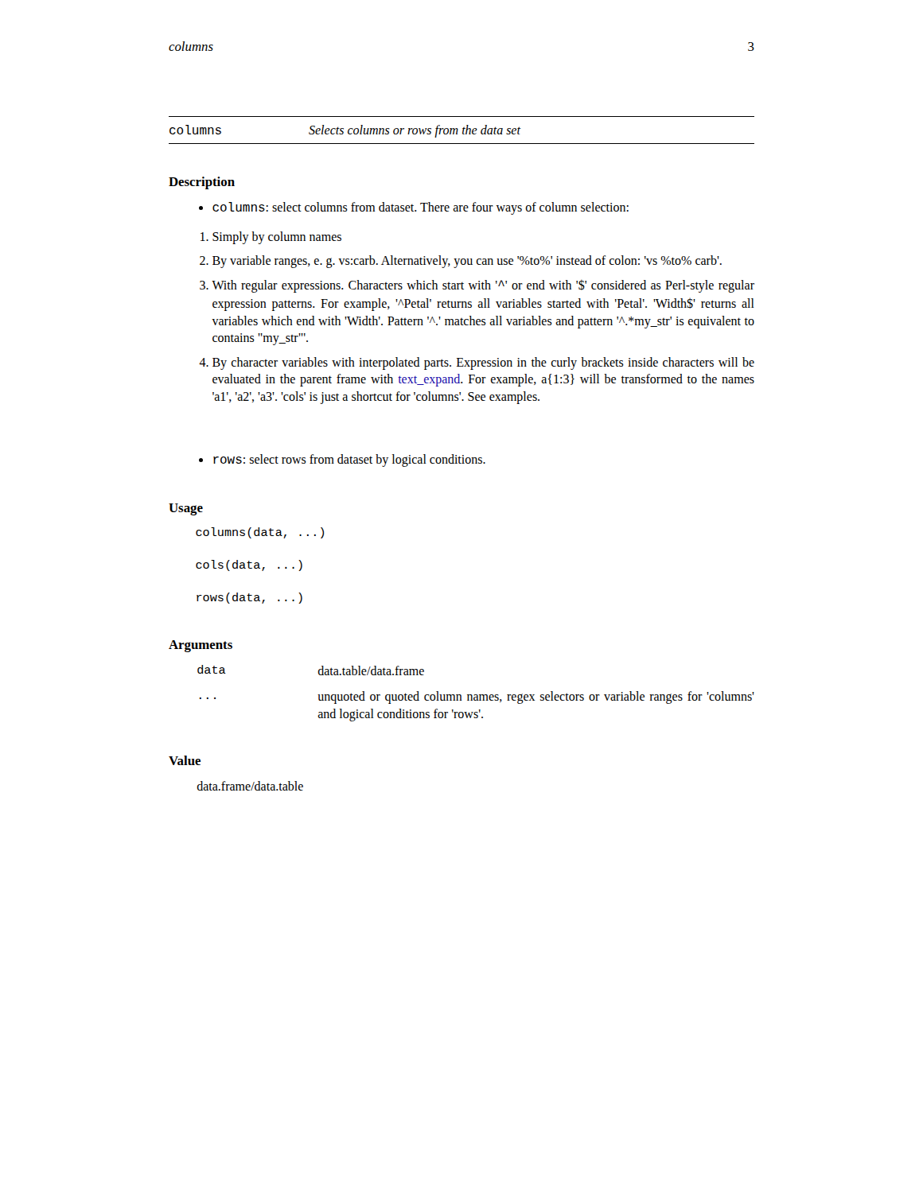columns 3
columns Selects columns or rows from the data set
Description
columns: select columns from dataset. There are four ways of column selection:
Simply by column names
By variable ranges, e. g. vs:carb. Alternatively, you can use '%to%' instead of colon: 'vs %to% carb'.
With regular expressions. Characters which start with '^' or end with '$' considered as Perl-style regular expression patterns. For example, '^Petal' returns all variables started with 'Petal'. 'Width$' returns all variables which end with 'Width'. Pattern '^.' matches all variables and pattern '^.*my_str' is equivalent to contains "my_str"'.
By character variables with interpolated parts. Expression in the curly brackets inside characters will be evaluated in the parent frame with text_expand. For example, a{1:3} will be transformed to the names 'a1', 'a2', 'a3'. 'cols' is just a shortcut for 'columns'. See examples.
rows: select rows from dataset by logical conditions.
Usage
columns(data, ...)

cols(data, ...)

rows(data, ...)
Arguments
data
data.table/data.frame
...
unquoted or quoted column names, regex selectors or variable ranges for 'columns' and logical conditions for 'rows'.
Value
data.frame/data.table